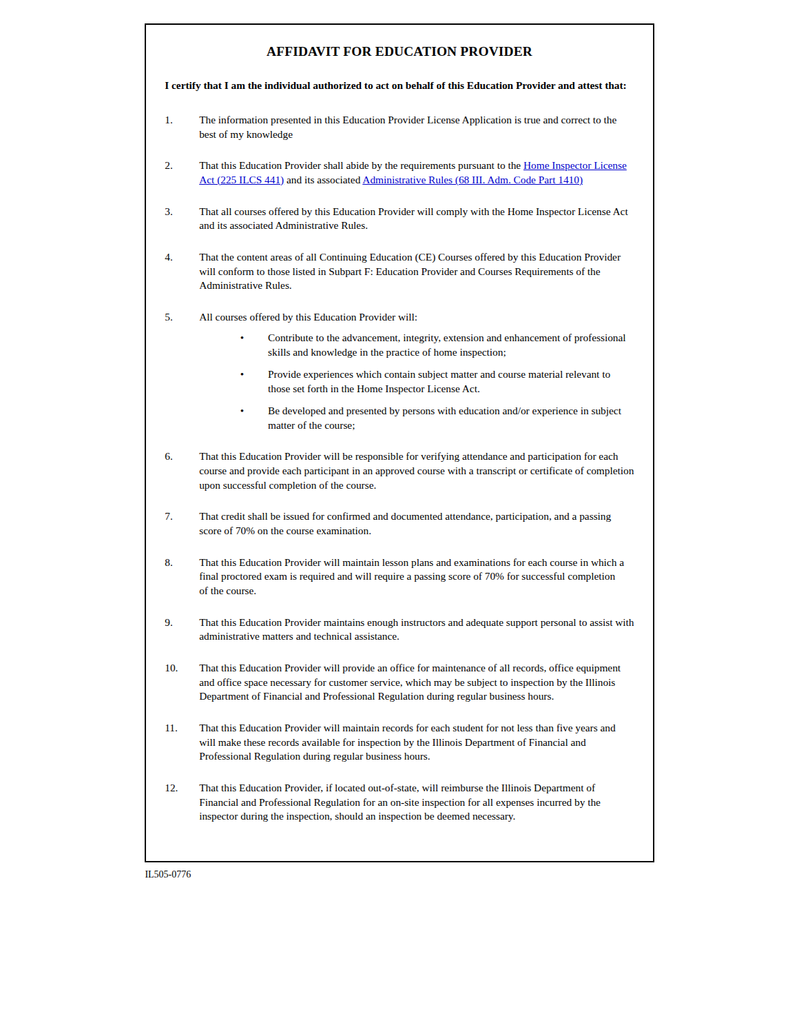AFFIDAVIT FOR EDUCATION PROVIDER
I certify that I am the individual authorized to act on behalf of this Education Provider and attest that:
1. The information presented in this Education Provider License Application is true and correct to the best of my knowledge
2. That this Education Provider shall abide by the requirements pursuant to the Home Inspector License Act (225 ILCS 441) and its associated Administrative Rules (68 III. Adm. Code Part 1410)
3. That all courses offered by this Education Provider will comply with the Home Inspector License Act and its associated Administrative Rules.
4. That the content areas of all Continuing Education (CE) Courses offered by this Education Provider will conform to those listed in Subpart F: Education Provider and Courses Requirements of the Administrative Rules.
5. All courses offered by this Education Provider will:
•Contribute to the advancement, integrity, extension and enhancement of professional skills and knowledge in the practice of home inspection;
•Provide experiences which contain subject matter and course material relevant to those set forth in the Home Inspector License Act.
•Be developed and presented by persons with education and/or experience in subject matter of the course;
6. That this Education Provider will be responsible for verifying attendance and participation for each course and provide each participant in an approved course with a transcript or certificate of completion upon successful completion of the course.
7. That credit shall be issued for confirmed and documented attendance, participation, and a passing score of 70% on the course examination.
8. That this Education Provider will maintain lesson plans and examinations for each course in which a final proctored exam is required and will require a passing score of 70% for successful completion
of the course.
9. That this Education Provider maintains enough instructors and adequate support personal to assist with administrative matters and technical assistance.
10. That this Education Provider will provide an office for maintenance of all records, office equipment and office space necessary for customer service, which may be subject to inspection by the Illinois Department of Financial and Professional Regulation during regular business hours.
11. That this Education Provider will maintain records for each student for not less than five years and will make these records available for inspection by the Illinois Department of Financial and
Professional Regulation during regular business hours.
12. That this Education Provider, if located out-of-state, will reimburse the Illinois Department of Financial and Professional Regulation for an on-site inspection for all expenses incurred by the inspector during the inspection, should an inspection be deemed necessary.
IL505-0776